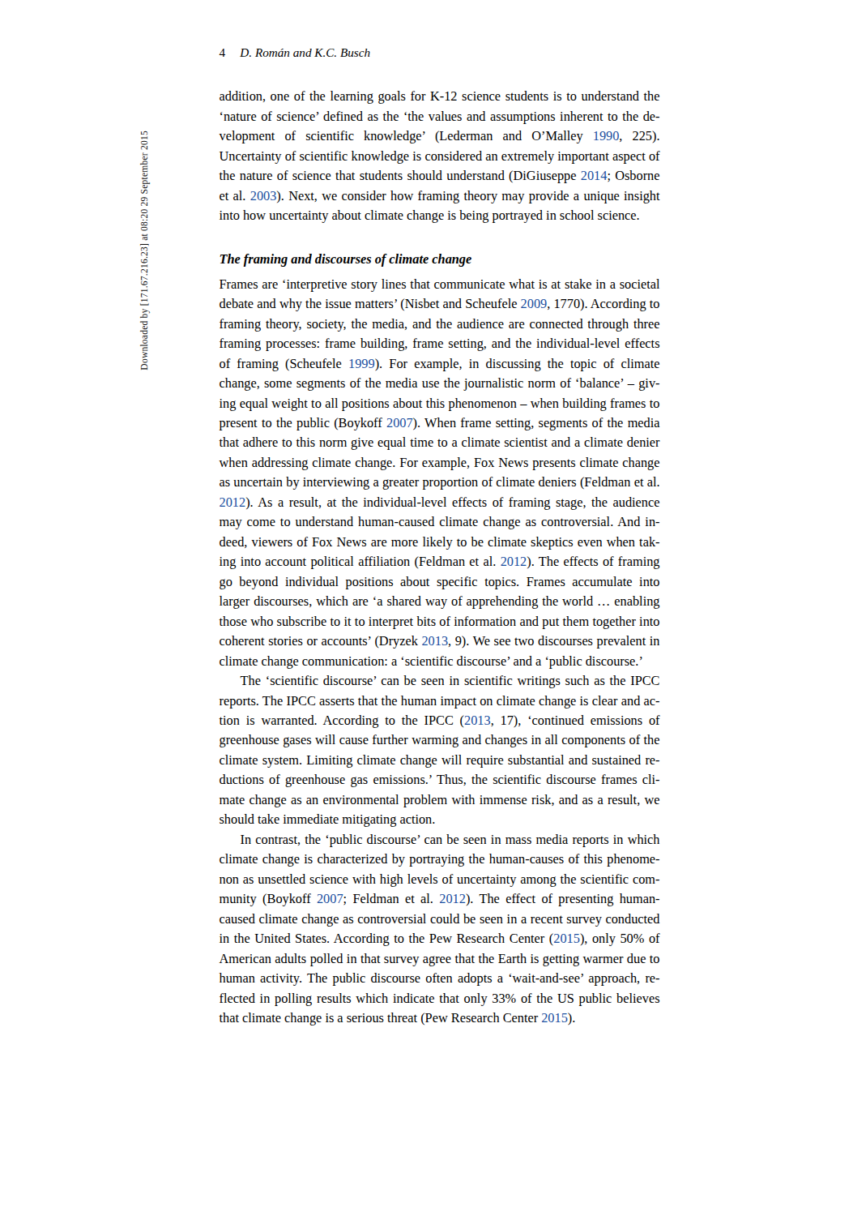Downloaded by [171.67.216.23] at 08:20 29 September 2015
4 D. Román and K.C. Busch
addition, one of the learning goals for K-12 science students is to understand the ‘nature of science’ defined as the ‘the values and assumptions inherent to the development of scientific knowledge’ (Lederman and O’Malley 1990, 225). Uncertainty of scientific knowledge is considered an extremely important aspect of the nature of science that students should understand (DiGiuseppe 2014; Osborne et al. 2003). Next, we consider how framing theory may provide a unique insight into how uncertainty about climate change is being portrayed in school science.
The framing and discourses of climate change
Frames are ‘interpretive story lines that communicate what is at stake in a societal debate and why the issue matters’ (Nisbet and Scheufele 2009, 1770). According to framing theory, society, the media, and the audience are connected through three framing processes: frame building, frame setting, and the individual-level effects of framing (Scheufele 1999). For example, in discussing the topic of climate change, some segments of the media use the journalistic norm of ‘balance’ – giving equal weight to all positions about this phenomenon – when building frames to present to the public (Boykoff 2007). When frame setting, segments of the media that adhere to this norm give equal time to a climate scientist and a climate denier when addressing climate change. For example, Fox News presents climate change as uncertain by interviewing a greater proportion of climate deniers (Feldman et al. 2012). As a result, at the individual-level effects of framing stage, the audience may come to understand human-caused climate change as controversial. And indeed, viewers of Fox News are more likely to be climate skeptics even when taking into account political affiliation (Feldman et al. 2012). The effects of framing go beyond individual positions about specific topics. Frames accumulate into larger discourses, which are ‘a shared way of apprehending the world … enabling those who subscribe to it to interpret bits of information and put them together into coherent stories or accounts’ (Dryzek 2013, 9). We see two discourses prevalent in climate change communication: a ‘scientific discourse’ and a ‘public discourse.’
The ‘scientific discourse’ can be seen in scientific writings such as the IPCC reports. The IPCC asserts that the human impact on climate change is clear and action is warranted. According to the IPCC (2013, 17), ‘continued emissions of greenhouse gases will cause further warming and changes in all components of the climate system. Limiting climate change will require substantial and sustained reductions of greenhouse gas emissions.’ Thus, the scientific discourse frames climate change as an environmental problem with immense risk, and as a result, we should take immediate mitigating action.
In contrast, the ‘public discourse’ can be seen in mass media reports in which climate change is characterized by portraying the human-causes of this phenomenon as unsettled science with high levels of uncertainty among the scientific community (Boykoff 2007; Feldman et al. 2012). The effect of presenting human-caused climate change as controversial could be seen in a recent survey conducted in the United States. According to the Pew Research Center (2015), only 50% of American adults polled in that survey agree that the Earth is getting warmer due to human activity. The public discourse often adopts a ‘wait-and-see’ approach, reflected in polling results which indicate that only 33% of the US public believes that climate change is a serious threat (Pew Research Center 2015).